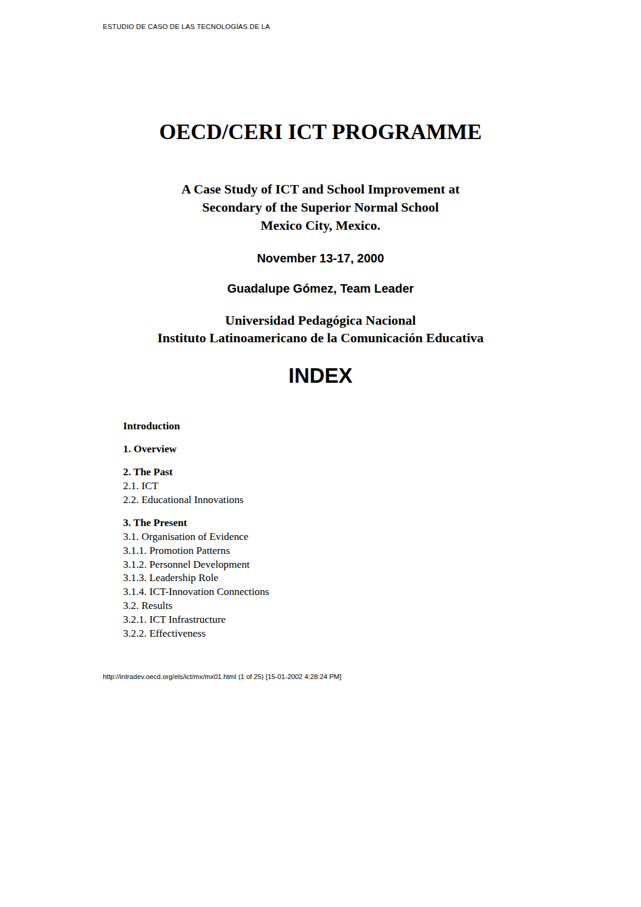ESTUDIO DE CASO DE LAS TECNOLOGÍAS DE LA
OECD/CERI ICT PROGRAMME
A Case Study of ICT and School Improvement at
Secondary of the Superior Normal School
Mexico City, Mexico.
November 13-17, 2000
Guadalupe Gómez, Team Leader
Universidad Pedagógica Nacional
Instituto Latinoamericano de la Comunicación Educativa
INDEX
Introduction
1. Overview
2. The Past
2.1. ICT
2.2. Educational Innovations
3. The Present
3.1. Organisation of Evidence
3.1.1. Promotion Patterns
3.1.2. Personnel Development
3.1.3. Leadership Role
3.1.4. ICT-Innovation Connections
3.2. Results
3.2.1. ICT Infrastructure
3.2.2. Effectiveness
http://intradev.oecd.org/els/ict/mx/mx01.html (1 of 25) [15-01-2002 4:28:24 PM]